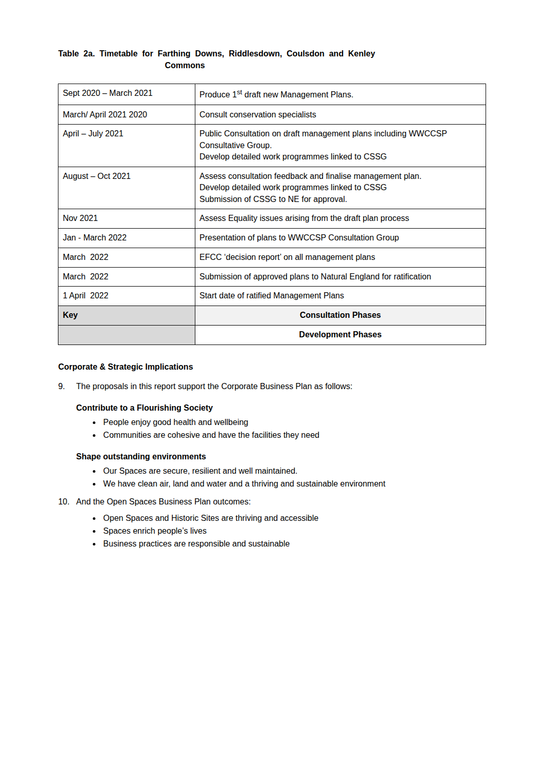Table 2a. Timetable for Farthing Downs, Riddlesdown, Coulsdon and KenleyCommons
| Sept 2020 – March 2021 | Produce 1 st draft new Management Plans. |
| March/ April 2021 2020 | Consult conservation specialists |
| April – July 2021 | Public Consultation on draft management plans including WWCCSP Consultative Group. Develop detailed work programmes linked to CSSG |
| August – Oct 2021 | Assess consultation feedback and finalise management plan. Develop detailed work programmes linked to CSSG Submission of CSSG to NE for approval. |
| Nov 2021 | Assess Equality issues arising from the draft plan process |
| Jan - March 2022 | Presentation of plans to WWCCSP Consultation Group |
| March 2022 | EFCC ‘decision report’ on all management plans |
| March 2022 | Submission of approved plans to Natural England for ratification |
| 1 April 2022 | Start date of ratified Management Plans |
| Key | Consultation Phases |
| | Development Phases |
Corporate & Strategic Implications
9. The proposals in this report support the Corporate Business Plan as follows:
Contribute to a Flourishing Society
People enjoy good health and wellbeing
Communities are cohesive and have the facilities they need
Shape outstanding environments
Our Spaces are secure, resilient and well maintained.
We have clean air, land and water and a thriving and sustainable environment
10. And the Open Spaces Business Plan outcomes:
Open Spaces and Historic Sites are thriving and accessible
Spaces enrich people’s lives
Business practices are responsible and sustainable